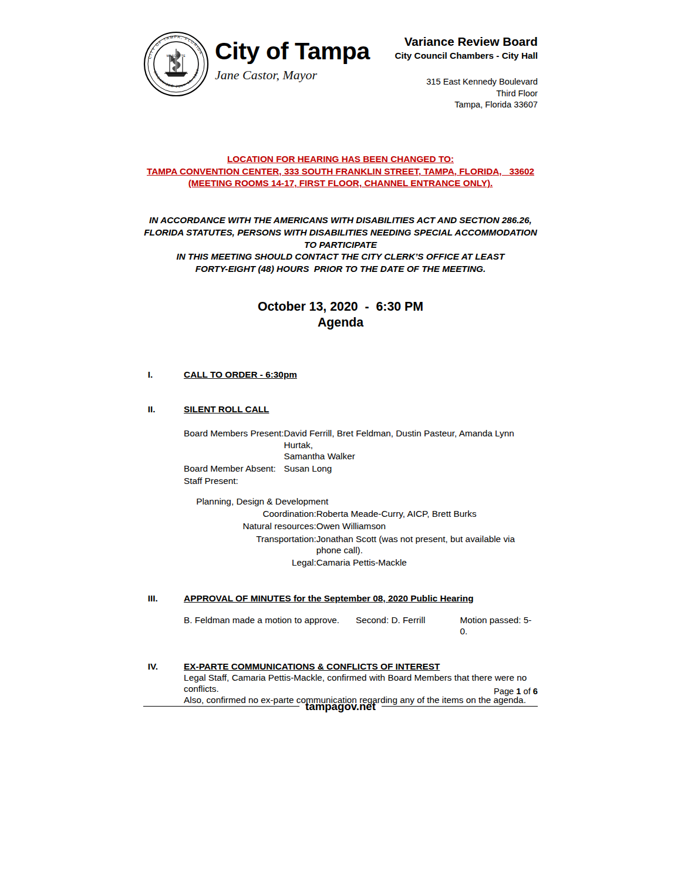CITY OF TAMPA, FLORIDA ORGANIZED JULY 15, 1887 MASCOTTE
City of Tampa
Jane Castor, Mayor
Variance Review Board
City Council Chambers - City Hall
315 East Kennedy Boulevard
Third Floor
Tampa, Florida 33607
LOCATION FOR HEARING HAS BEEN CHANGED TO:
TAMPA CONVENTION CENTER, 333 SOUTH FRANKLIN STREET, TAMPA, FLORIDA, 33602
(MEETING ROOMS 14-17, FIRST FLOOR, CHANNEL ENTRANCE ONLY).
IN ACCORDANCE WITH THE AMERICANS WITH DISABILITIES ACT AND SECTION 286.26,
FLORIDA STATUTES, PERSONS WITH DISABILITIES NEEDING SPECIAL ACCOMMODATION TO PARTICIPATE
IN THIS MEETING SHOULD CONTACT THE CITY CLERK’S OFFICE AT LEAST
FORTY-EIGHT (48) HOURS PRIOR TO THE DATE OF THE MEETING.
October 13, 2020 - 6:30 PM
Agenda
I.
CALL TO ORDER - 6:30pm
II.
SILENT ROLL CALL
| Board Members Present: | David Ferrill, Bret Feldman, Dustin Pasteur, Amanda Lynn Hurtak, Samantha Walker |
| Board Member Absent: | Susan Long |
| Staff Present: | |
| Planning, Design & Development |
| Coordination: | Roberta Meade-Curry, AICP, Brett Burks |
| Natural resources: | Owen Williamson |
| Transportation: | Jonathan Scott (was not present, but available via phone call). |
| Legal: | Camaria Pettis-Mackle |
III.
APPROVAL OF MINUTES for the September 08, 2020 Public Hearing
B. Feldman made a motion to approve.
Second: D. Ferrill
Motion passed: 5-0.
IV.
EX-PARTE COMMUNICATIONS & CONFLICTS OF INTEREST
Legal Staff, Camaria Pettis-Mackle, confirmed with Board Members that there were no conflicts.
Also, confirmed no ex-parte communication regarding any of the items on the agenda.
Page 1 of 6
tampagov.net